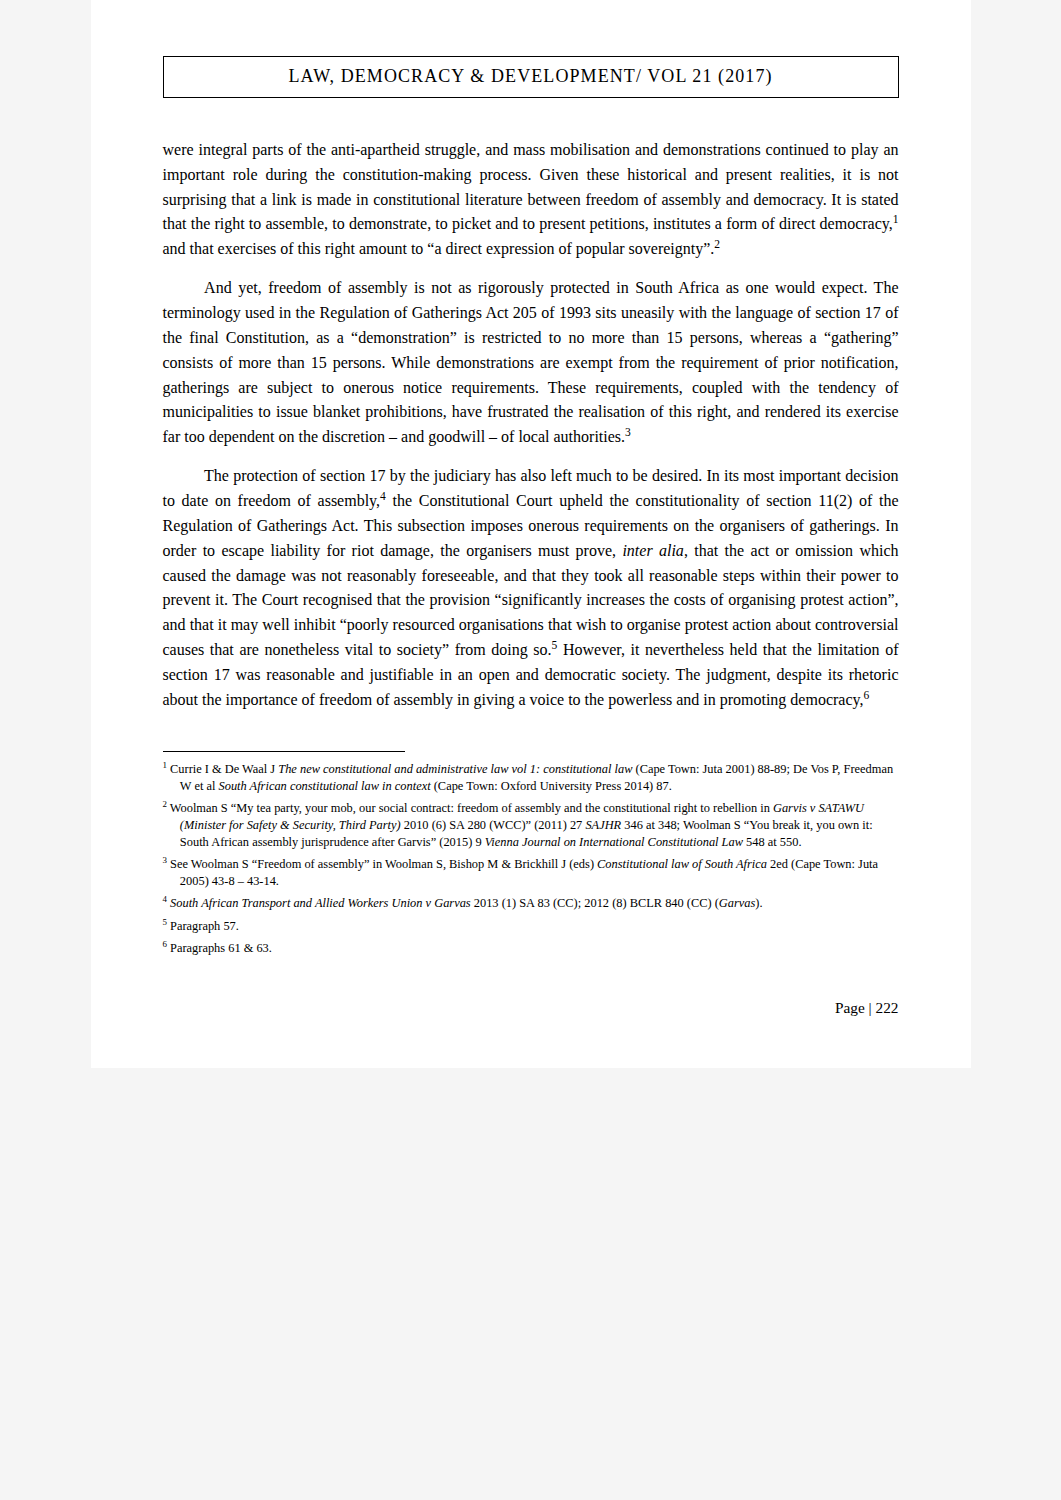LAW, DEMOCRACY & DEVELOPMENT/ VOL 21 (2017)
were integral parts of the anti-apartheid struggle, and mass mobilisation and demonstrations continued to play an important role during the constitution-making process. Given these historical and present realities, it is not surprising that a link is made in constitutional literature between freedom of assembly and democracy. It is stated that the right to assemble, to demonstrate, to picket and to present petitions, institutes a form of direct democracy,1 and that exercises of this right amount to “a direct expression of popular sovereignty”.2
And yet, freedom of assembly is not as rigorously protected in South Africa as one would expect. The terminology used in the Regulation of Gatherings Act 205 of 1993 sits uneasily with the language of section 17 of the final Constitution, as a “demonstration” is restricted to no more than 15 persons, whereas a “gathering” consists of more than 15 persons. While demonstrations are exempt from the requirement of prior notification, gatherings are subject to onerous notice requirements. These requirements, coupled with the tendency of municipalities to issue blanket prohibitions, have frustrated the realisation of this right, and rendered its exercise far too dependent on the discretion – and goodwill – of local authorities.3
The protection of section 17 by the judiciary has also left much to be desired. In its most important decision to date on freedom of assembly,4 the Constitutional Court upheld the constitutionality of section 11(2) of the Regulation of Gatherings Act. This subsection imposes onerous requirements on the organisers of gatherings. In order to escape liability for riot damage, the organisers must prove, inter alia, that the act or omission which caused the damage was not reasonably foreseeable, and that they took all reasonable steps within their power to prevent it. The Court recognised that the provision “significantly increases the costs of organising protest action”, and that it may well inhibit “poorly resourced organisations that wish to organise protest action about controversial causes that are nonetheless vital to society” from doing so.5 However, it nevertheless held that the limitation of section 17 was reasonable and justifiable in an open and democratic society. The judgment, despite its rhetoric about the importance of freedom of assembly in giving a voice to the powerless and in promoting democracy,6
1 Currie I & De Waal J The new constitutional and administrative law vol 1: constitutional law (Cape Town: Juta 2001) 88-89; De Vos P, Freedman W et al South African constitutional law in context (Cape Town: Oxford University Press 2014) 87.
2 Woolman S “My tea party, your mob, our social contract: freedom of assembly and the constitutional right to rebellion in Garvis v SATAWU (Minister for Safety & Security, Third Party) 2010 (6) SA 280 (WCC)” (2011) 27 SAJHR 346 at 348; Woolman S “You break it, you own it: South African assembly jurisprudence after Garvis” (2015) 9 Vienna Journal on International Constitutional Law 548 at 550.
3 See Woolman S “Freedom of assembly” in Woolman S, Bishop M & Brickhill J (eds) Constitutional law of South Africa 2ed (Cape Town: Juta 2005) 43-8 – 43-14.
4 South African Transport and Allied Workers Union v Garvas 2013 (1) SA 83 (CC); 2012 (8) BCLR 840 (CC) (Garvas).
5 Paragraph 57.
6 Paragraphs 61 & 63.
Page | 222